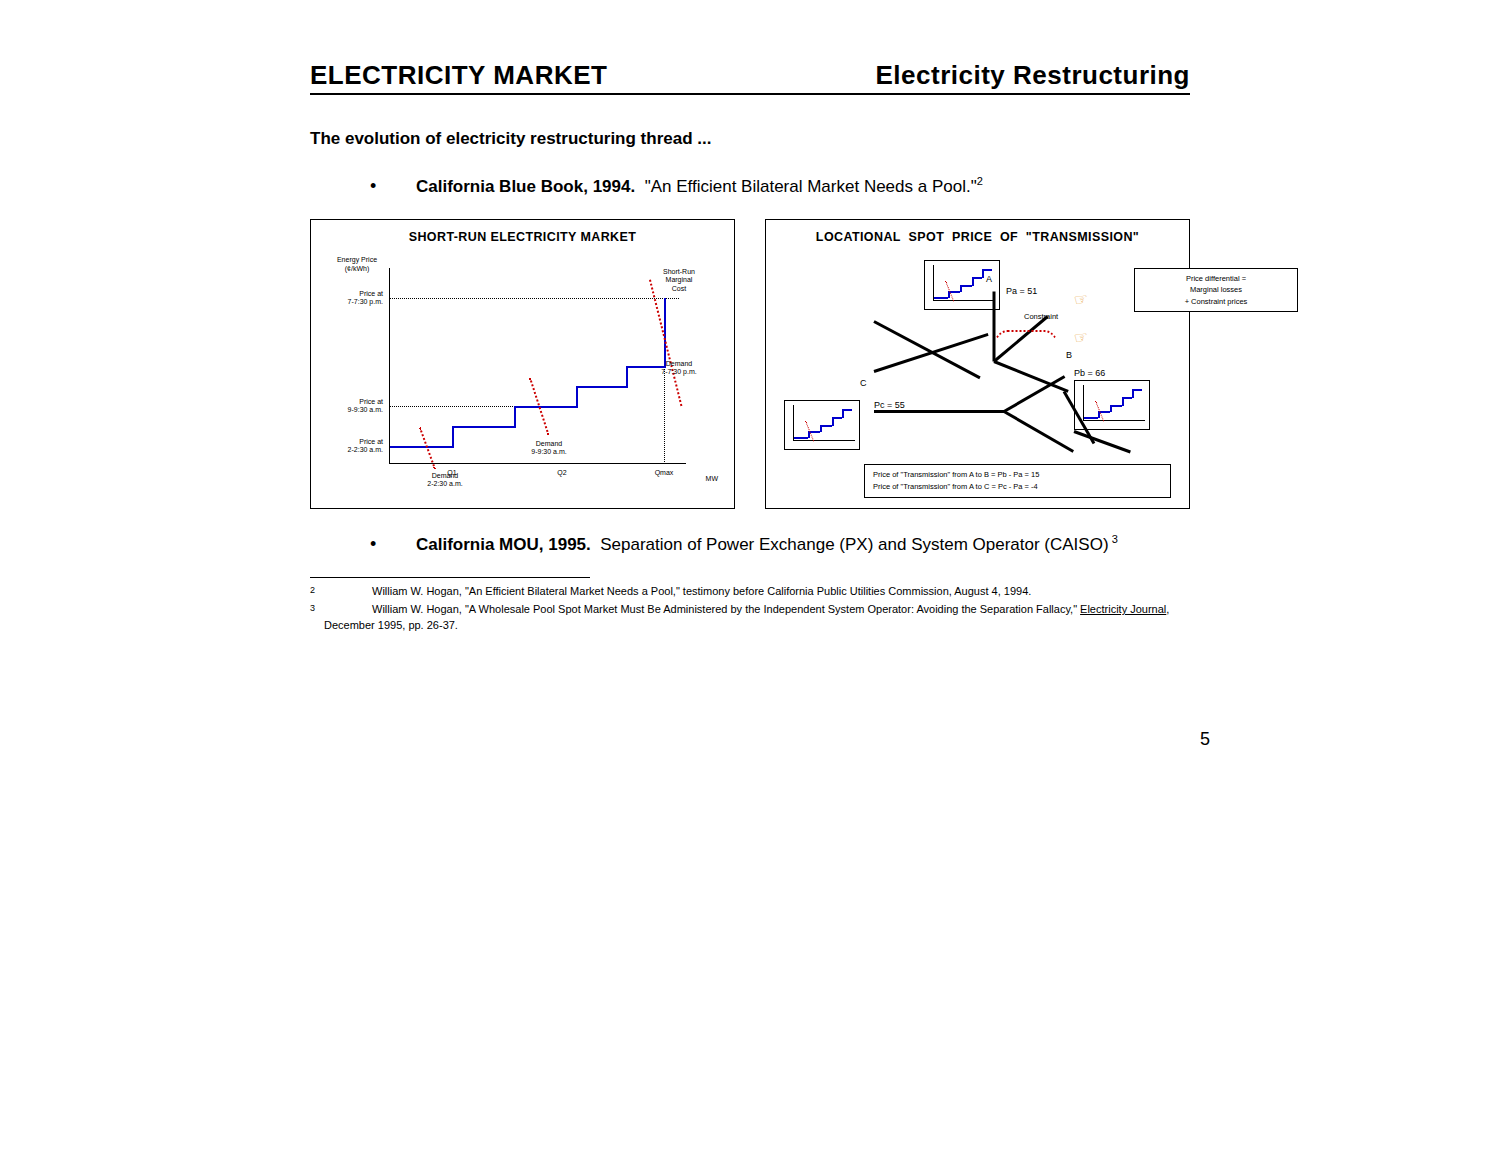ELECTRICITY MARKET
Electricity Restructuring
The evolution of electricity restructuring thread ...
•
California Blue Book, 1994. "An Efficient Bilateral Market Needs a Pool."2
SHORT-RUN ELECTRICITY MARKET
Energy Price
(¢/kWh)
MW
Price at
7-7:30 p.m.
Price at
9-9:30 a.m.
Price at
2-2:30 a.m.
Q1
Q2
Qmax
Demand
2-2:30 a.m.
Demand
9-9:30 a.m.
Demand
7-7:30 p.m.
Short-Run
Marginal
Cost
LOCATIONAL SPOT PRICE OF "TRANSMISSION"
Constraint
A
Pa = 51
B
Pb = 66
C
Pc = 55
☞
☞
Price differential =
Marginal losses
+ Constraint prices
Price of "Transmission" from A to B = Pb - Pa = 15
Price of "Transmission" from A to C = Pc - Pa = -4
•
California MOU, 1995. Separation of Power Exchange (PX) and System Operator (CAISO) 3
2
William W. Hogan, "An Efficient Bilateral Market Needs a Pool," testimony before California Public Utilities Commission, August 4, 1994.
3
William W. Hogan, "A Wholesale Pool Spot Market Must Be Administered by the Independent System Operator: Avoiding the Separation Fallacy," Electricity Journal, December 1995, pp. 26-37.
5